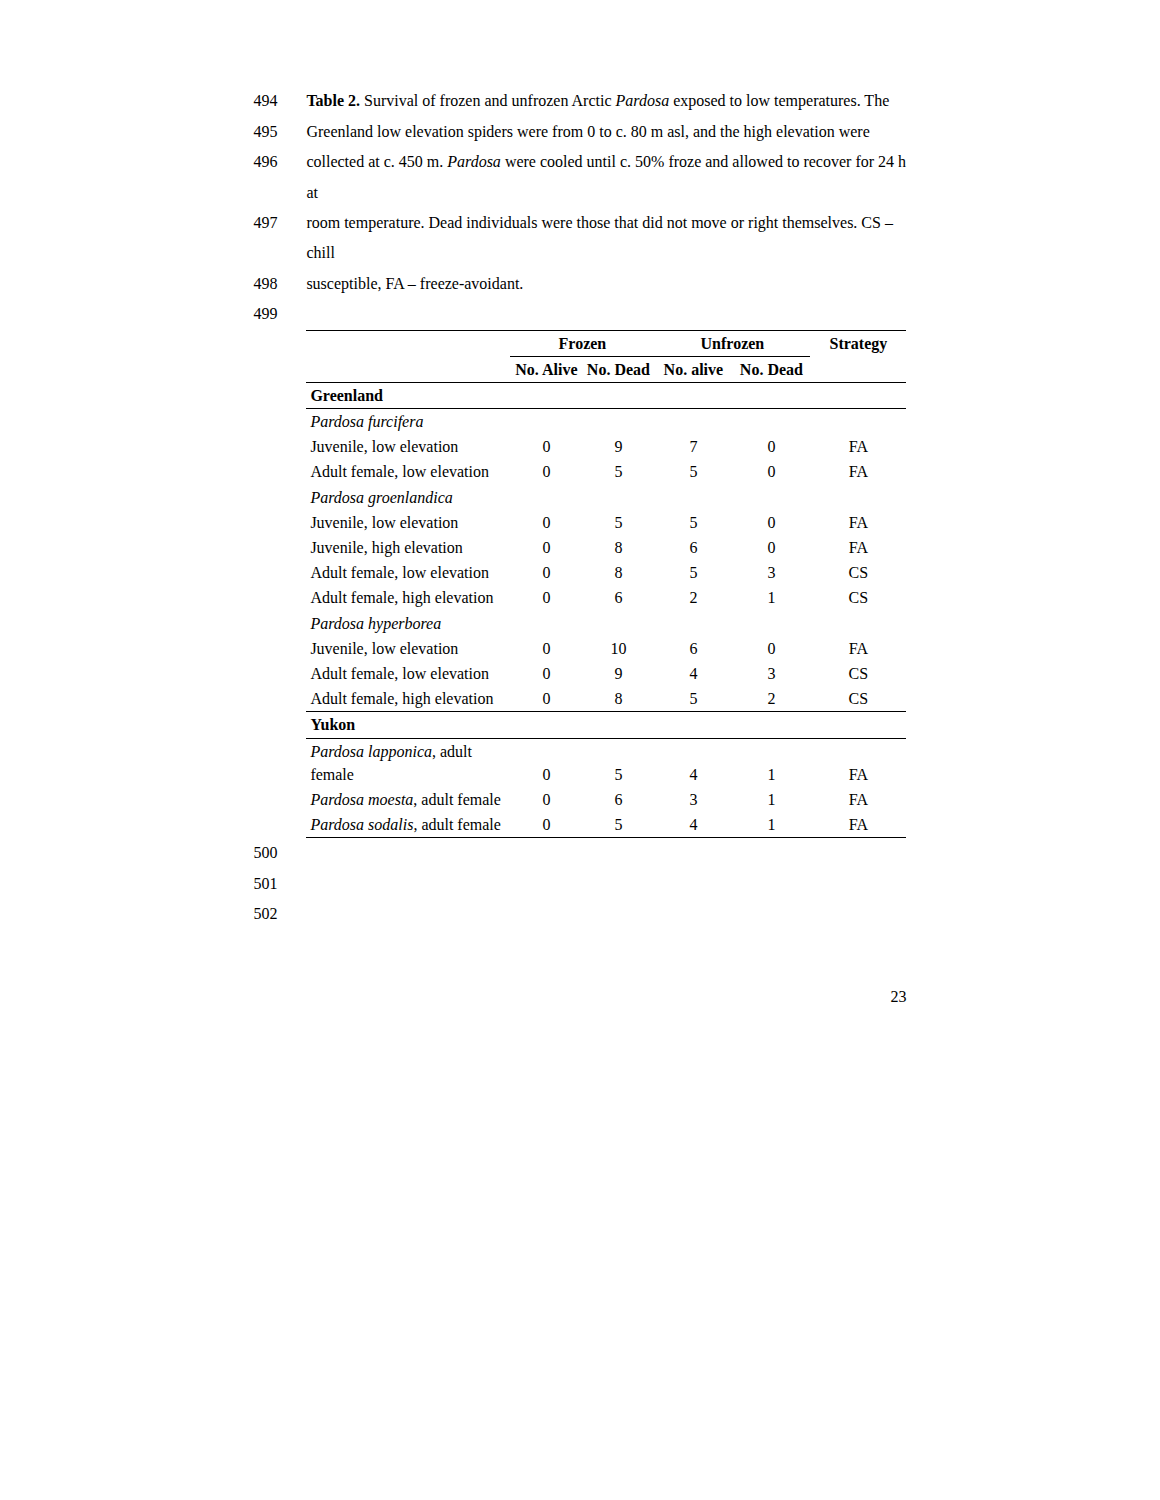494
Table 2. Survival of frozen and unfrozen Arctic Pardosa exposed to low temperatures. The
495
Greenland low elevation spiders were from 0 to c. 80 m asl, and the high elevation were
496
collected at c. 450 m. Pardosa were cooled until c. 50% froze and allowed to recover for 24 h at
497
room temperature. Dead individuals were those that did not move or right themselves. CS – chill
498
susceptible, FA – freeze-avoidant.
499
| | Frozen | Unfrozen | Strategy |
| --- | --- | --- | --- |
| | No. Alive | No. Dead | No. alive | No. Dead | |
| Greenland | | | | | |
| Pardosa furcifera | | | | | |
| Juvenile, low elevation | 0 | 9 | 7 | 0 | FA |
| Adult female, low elevation | 0 | 5 | 5 | 0 | FA |
| Pardosa groenlandica | | | | | |
| Juvenile, low elevation | 0 | 5 | 5 | 0 | FA |
| Juvenile, high elevation | 0 | 8 | 6 | 0 | FA |
| Adult female, low elevation | 0 | 8 | 5 | 3 | CS |
| Adult female, high elevation | 0 | 6 | 2 | 1 | CS |
| Pardosa hyperborea | | | | | |
| Juvenile, low elevation | 0 | 10 | 6 | 0 | FA |
| Adult female, low elevation | 0 | 9 | 4 | 3 | CS |
| Adult female, high elevation | 0 | 8 | 5 | 2 | CS |
| Yukon | | | | | |
| Pardosa lapponica , adult female | 0 | 5 | 4 | 1 | FA |
| Pardosa moesta , adult female | 0 | 6 | 3 | 1 | FA |
| Pardosa sodalis , adult female | 0 | 5 | 4 | 1 | FA |
500
501
502
23